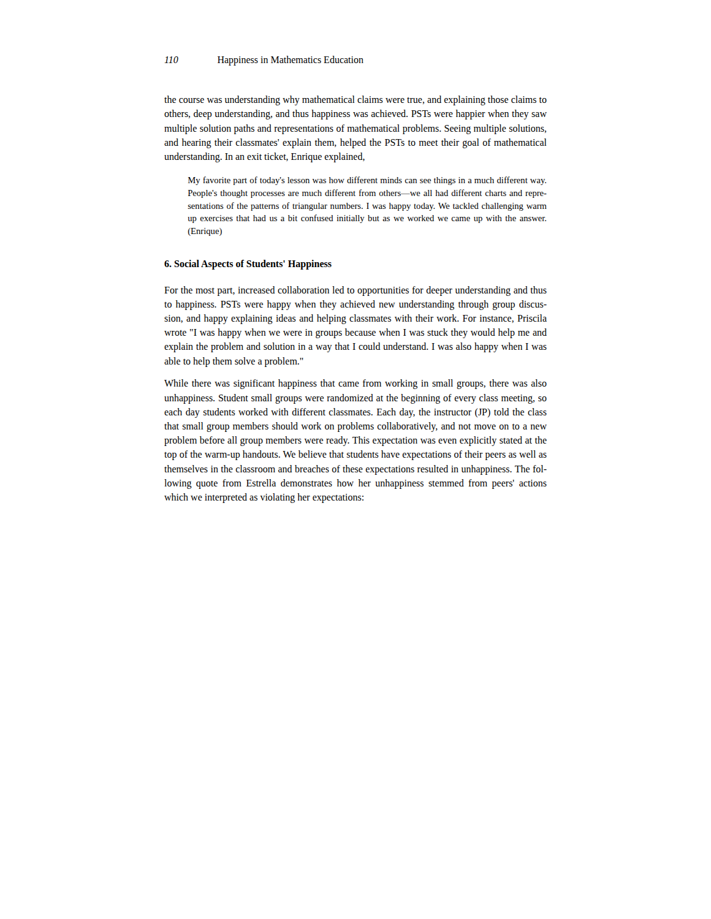110 Happiness in Mathematics Education
the course was understanding why mathematical claims were true, and explaining those claims to others, deep understanding, and thus happiness was achieved. PSTs were happier when they saw multiple solution paths and representations of mathematical problems. Seeing multiple solutions, and hearing their classmates' explain them, helped the PSTs to meet their goal of mathematical understanding. In an exit ticket, Enrique explained,
My favorite part of today's lesson was how different minds can see things in a much different way. People's thought processes are much different from others—we all had different charts and representations of the patterns of triangular numbers. I was happy today. We tackled challenging warm up exercises that had us a bit confused initially but as we worked we came up with the answer. (Enrique)
6. Social Aspects of Students' Happiness
For the most part, increased collaboration led to opportunities for deeper understanding and thus to happiness. PSTs were happy when they achieved new understanding through group discussion, and happy explaining ideas and helping classmates with their work. For instance, Priscila wrote "I was happy when we were in groups because when I was stuck they would help me and explain the problem and solution in a way that I could understand. I was also happy when I was able to help them solve a problem."
While there was significant happiness that came from working in small groups, there was also unhappiness. Student small groups were randomized at the beginning of every class meeting, so each day students worked with different classmates. Each day, the instructor (JP) told the class that small group members should work on problems collaboratively, and not move on to a new problem before all group members were ready. This expectation was even explicitly stated at the top of the warm-up handouts. We believe that students have expectations of their peers as well as themselves in the classroom and breaches of these expectations resulted in unhappiness. The following quote from Estrella demonstrates how her unhappiness stemmed from peers' actions which we interpreted as violating her expectations: